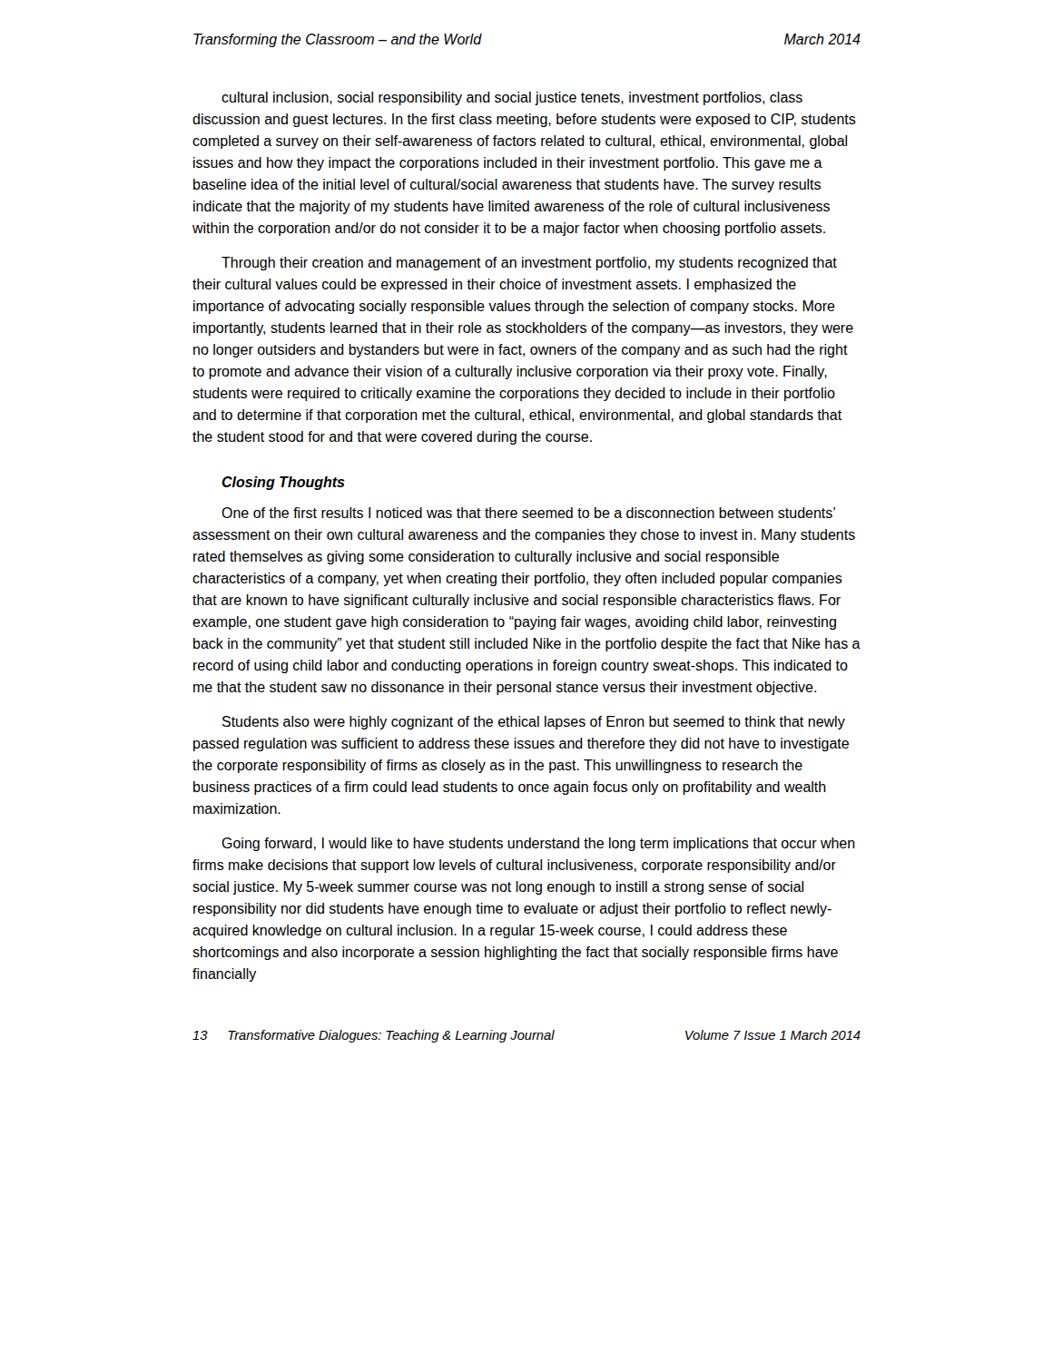Transforming the Classroom – and the World March 2014
cultural inclusion, social responsibility and social justice tenets, investment portfolios, class discussion and guest lectures. In the first class meeting, before students were exposed to CIP, students completed a survey on their self-awareness of factors related to cultural, ethical, environmental, global issues and how they impact the corporations included in their investment portfolio. This gave me a baseline idea of the initial level of cultural/social awareness that students have. The survey results indicate that the majority of my students have limited awareness of the role of cultural inclusiveness within the corporation and/or do not consider it to be a major factor when choosing portfolio assets.
Through their creation and management of an investment portfolio, my students recognized that their cultural values could be expressed in their choice of investment assets. I emphasized the importance of advocating socially responsible values through the selection of company stocks. More importantly, students learned that in their role as stockholders of the company—as investors, they were no longer outsiders and bystanders but were in fact, owners of the company and as such had the right to promote and advance their vision of a culturally inclusive corporation via their proxy vote. Finally, students were required to critically examine the corporations they decided to include in their portfolio and to determine if that corporation met the cultural, ethical, environmental, and global standards that the student stood for and that were covered during the course.
Closing Thoughts
One of the first results I noticed was that there seemed to be a disconnection between students’ assessment on their own cultural awareness and the companies they chose to invest in. Many students rated themselves as giving some consideration to culturally inclusive and social responsible characteristics of a company, yet when creating their portfolio, they often included popular companies that are known to have significant culturally inclusive and social responsible characteristics flaws. For example, one student gave high consideration to “paying fair wages, avoiding child labor, reinvesting back in the community” yet that student still included Nike in the portfolio despite the fact that Nike has a record of using child labor and conducting operations in foreign country sweat-shops. This indicated to me that the student saw no dissonance in their personal stance versus their investment objective.
Students also were highly cognizant of the ethical lapses of Enron but seemed to think that newly passed regulation was sufficient to address these issues and therefore they did not have to investigate the corporate responsibility of firms as closely as in the past. This unwillingness to research the business practices of a firm could lead students to once again focus only on profitability and wealth maximization.
Going forward, I would like to have students understand the long term implications that occur when firms make decisions that support low levels of cultural inclusiveness, corporate responsibility and/or social justice. My 5-week summer course was not long enough to instill a strong sense of social responsibility nor did students have enough time to evaluate or adjust their portfolio to reflect newly-acquired knowledge on cultural inclusion. In a regular 15-week course, I could address these shortcomings and also incorporate a session highlighting the fact that socially responsible firms have financially
13 Transformative Dialogues: Teaching & Learning Journal Volume 7 Issue 1 March 2014